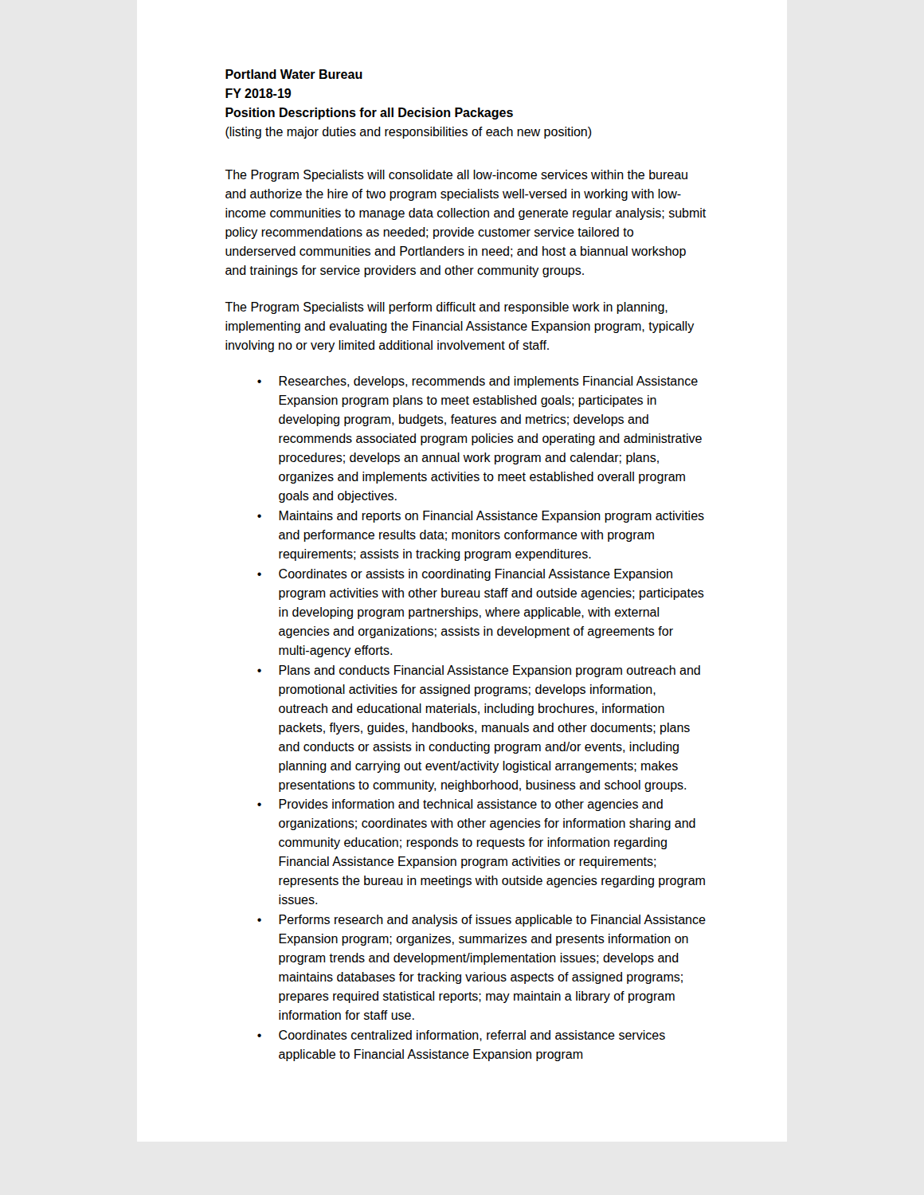Portland Water Bureau
FY 2018-19
Position Descriptions for all Decision Packages
(listing the major duties and responsibilities of each new position)
The Program Specialists will consolidate all low-income services within the bureau and authorize the hire of two program specialists well-versed in working with low-income communities to manage data collection and generate regular analysis; submit policy recommendations as needed; provide customer service tailored to underserved communities and Portlanders in need; and host a biannual workshop and trainings for service providers and other community groups.
The Program Specialists will perform difficult and responsible work in planning, implementing and evaluating the Financial Assistance Expansion program, typically involving no or very limited additional involvement of staff.
Researches, develops, recommends and implements Financial Assistance Expansion program plans to meet established goals; participates in developing program, budgets, features and metrics; develops and recommends associated program policies and operating and administrative procedures; develops an annual work program and calendar; plans, organizes and implements activities to meet established overall program goals and objectives.
Maintains and reports on Financial Assistance Expansion program activities and performance results data; monitors conformance with program requirements; assists in tracking program expenditures.
Coordinates or assists in coordinating Financial Assistance Expansion program activities with other bureau staff and outside agencies; participates in developing program partnerships, where applicable, with external agencies and organizations; assists in development of agreements for multi-agency efforts.
Plans and conducts Financial Assistance Expansion program outreach and promotional activities for assigned programs; develops information, outreach and educational materials, including brochures, information packets, flyers, guides, handbooks, manuals and other documents; plans and conducts or assists in conducting program and/or events, including planning and carrying out event/activity logistical arrangements; makes presentations to community, neighborhood, business and school groups.
Provides information and technical assistance to other agencies and organizations; coordinates with other agencies for information sharing and community education; responds to requests for information regarding Financial Assistance Expansion program activities or requirements; represents the bureau in meetings with outside agencies regarding program issues.
Performs research and analysis of issues applicable to Financial Assistance Expansion program; organizes, summarizes and presents information on program trends and development/implementation issues; develops and maintains databases for tracking various aspects of assigned programs; prepares required statistical reports; may maintain a library of program information for staff use.
Coordinates centralized information, referral and assistance services applicable to Financial Assistance Expansion program